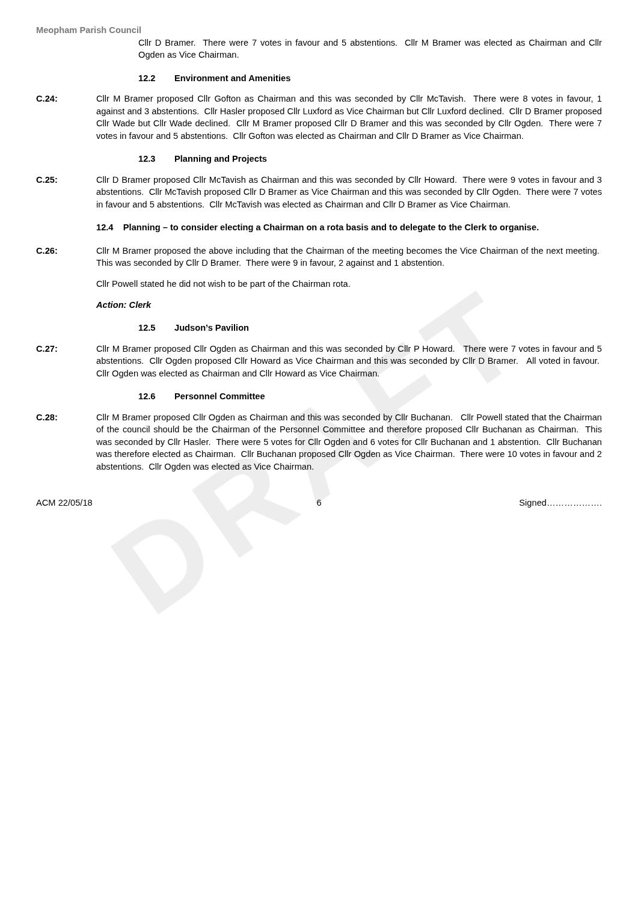DRAFT
Meopham Parish Council
Cllr D Bramer. There were 7 votes in favour and 5 abstentions. Cllr M Bramer was elected as Chairman and Cllr Ogden as Vice Chairman.
12.2 Environment and Amenities
C.24:
Cllr M Bramer proposed Cllr Gofton as Chairman and this was seconded by Cllr McTavish. There were 8 votes in favour, 1 against and 3 abstentions. Cllr Hasler proposed Cllr Luxford as Vice Chairman but Cllr Luxford declined. Cllr D Bramer proposed Cllr Wade but Cllr Wade declined. Cllr M Bramer proposed Cllr D Bramer and this was seconded by Cllr Ogden. There were 7 votes in favour and 5 abstentions. Cllr Gofton was elected as Chairman and Cllr D Bramer as Vice Chairman.
12.3 Planning and Projects
C.25:
Cllr D Bramer proposed Cllr McTavish as Chairman and this was seconded by Cllr Howard. There were 9 votes in favour and 3 abstentions. Cllr McTavish proposed Cllr D Bramer as Vice Chairman and this was seconded by Cllr Ogden. There were 7 votes in favour and 5 abstentions. Cllr McTavish was elected as Chairman and Cllr D Bramer as Vice Chairman.
12.4 Planning – to consider electing a Chairman on a rota basis and to delegate to the Clerk to organise.
C.26:
Cllr M Bramer proposed the above including that the Chairman of the meeting becomes the Vice Chairman of the next meeting. This was seconded by Cllr D Bramer. There were 9 in favour, 2 against and 1 abstention.
Cllr Powell stated he did not wish to be part of the Chairman rota.
Action: Clerk
12.5 Judson’s Pavilion
C.27:
Cllr M Bramer proposed Cllr Ogden as Chairman and this was seconded by Cllr P Howard. There were 7 votes in favour and 5 abstentions. Cllr Ogden proposed Cllr Howard as Vice Chairman and this was seconded by Cllr D Bramer. All voted in favour. Cllr Ogden was elected as Chairman and Cllr Howard as Vice Chairman.
12.6 Personnel Committee
C.28:
Cllr M Bramer proposed Cllr Ogden as Chairman and this was seconded by Cllr Buchanan. Cllr Powell stated that the Chairman of the council should be the Chairman of the Personnel Committee and therefore proposed Cllr Buchanan as Chairman. This was seconded by Cllr Hasler. There were 5 votes for Cllr Ogden and 6 votes for Cllr Buchanan and 1 abstention. Cllr Buchanan was therefore elected as Chairman. Cllr Buchanan proposed Cllr Ogden as Vice Chairman. There were 10 votes in favour and 2 abstentions. Cllr Ogden was elected as Vice Chairman.
ACM 22/05/18
6
Signed……………….